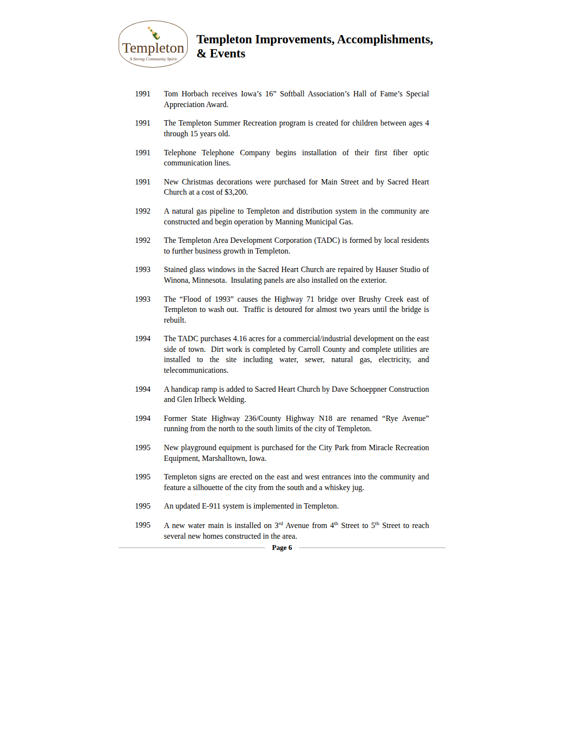🍾
Templeton
A Strong Community Spirit
Templeton Improvements, Accomplishments, & Events
1991
Tom Horbach receives Iowa’s 16” Softball Association’s Hall of Fame’s Special Appreciation Award.
1991
The Templeton Summer Recreation program is created for children between ages 4 through 15 years old.
1991
Telephone Telephone Company begins installation of their first fiber optic communication lines.
1991
New Christmas decorations were purchased for Main Street and by Sacred Heart Church at a cost of $3,200.
1992
A natural gas pipeline to Templeton and distribution system in the community are constructed and begin operation by Manning Municipal Gas.
1992
The Templeton Area Development Corporation (TADC) is formed by local residents to further business growth in Templeton.
1993
Stained glass windows in the Sacred Heart Church are repaired by Hauser Studio of Winona, Minnesota. Insulating panels are also installed on the exterior.
1993
The “Flood of 1993” causes the Highway 71 bridge over Brushy Creek east of Templeton to wash out. Traffic is detoured for almost two years until the bridge is rebuilt.
1994
The TADC purchases 4.16 acres for a commercial/industrial development on the east side of town. Dirt work is completed by Carroll County and complete utilities are installed to the site including water, sewer, natural gas, electricity, and telecommunications.
1994
A handicap ramp is added to Sacred Heart Church by Dave Schoeppner Construction and Glen Irlbeck Welding.
1994
Former State Highway 236/County Highway N18 are renamed “Rye Avenue” running from the north to the south limits of the city of Templeton.
1995
New playground equipment is purchased for the City Park from Miracle Recreation Equipment, Marshalltown, Iowa.
1995
Templeton signs are erected on the east and west entrances into the community and feature a silhouette of the city from the south and a whiskey jug.
1995
An updated E-911 system is implemented in Templeton.
1995
A new water main is installed on 3rd Avenue from 4th Street to 5th Street to reach several new homes constructed in the area.
Page 6